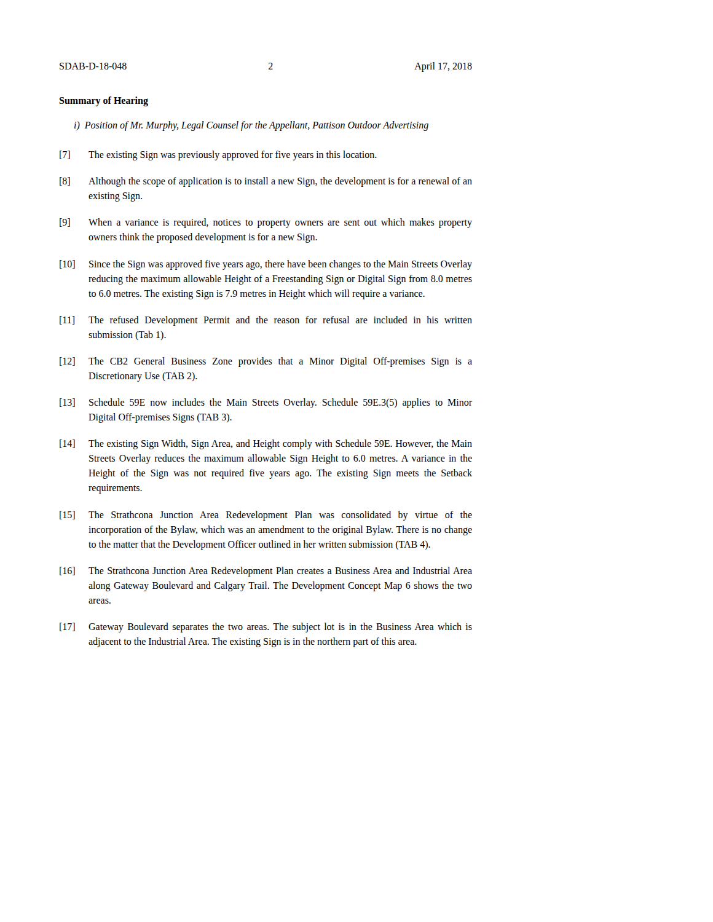SDAB-D-18-048 2 April 17, 2018
Summary of Hearing
i) Position of Mr. Murphy, Legal Counsel for the Appellant, Pattison Outdoor Advertising
[7]
The existing Sign was previously approved for five years in this location.
[8]
Although the scope of application is to install a new Sign, the development is for a renewal of an existing Sign.
[9]
When a variance is required, notices to property owners are sent out which makes property owners think the proposed development is for a new Sign.
[10]
Since the Sign was approved five years ago, there have been changes to the Main Streets Overlay reducing the maximum allowable Height of a Freestanding Sign or Digital Sign from 8.0 metres to 6.0 metres. The existing Sign is 7.9 metres in Height which will require a variance.
[11]
The refused Development Permit and the reason for refusal are included in his written submission (Tab 1).
[12]
The CB2 General Business Zone provides that a Minor Digital Off-premises Sign is a Discretionary Use (TAB 2).
[13]
Schedule 59E now includes the Main Streets Overlay. Schedule 59E.3(5) applies to Minor Digital Off-premises Signs (TAB 3).
[14]
The existing Sign Width, Sign Area, and Height comply with Schedule 59E. However, the Main Streets Overlay reduces the maximum allowable Sign Height to 6.0 metres. A variance in the Height of the Sign was not required five years ago. The existing Sign meets the Setback requirements.
[15]
The Strathcona Junction Area Redevelopment Plan was consolidated by virtue of the incorporation of the Bylaw, which was an amendment to the original Bylaw. There is no change to the matter that the Development Officer outlined in her written submission (TAB 4).
[16]
The Strathcona Junction Area Redevelopment Plan creates a Business Area and Industrial Area along Gateway Boulevard and Calgary Trail. The Development Concept Map 6 shows the two areas.
[17]
Gateway Boulevard separates the two areas. The subject lot is in the Business Area which is adjacent to the Industrial Area. The existing Sign is in the northern part of this area.